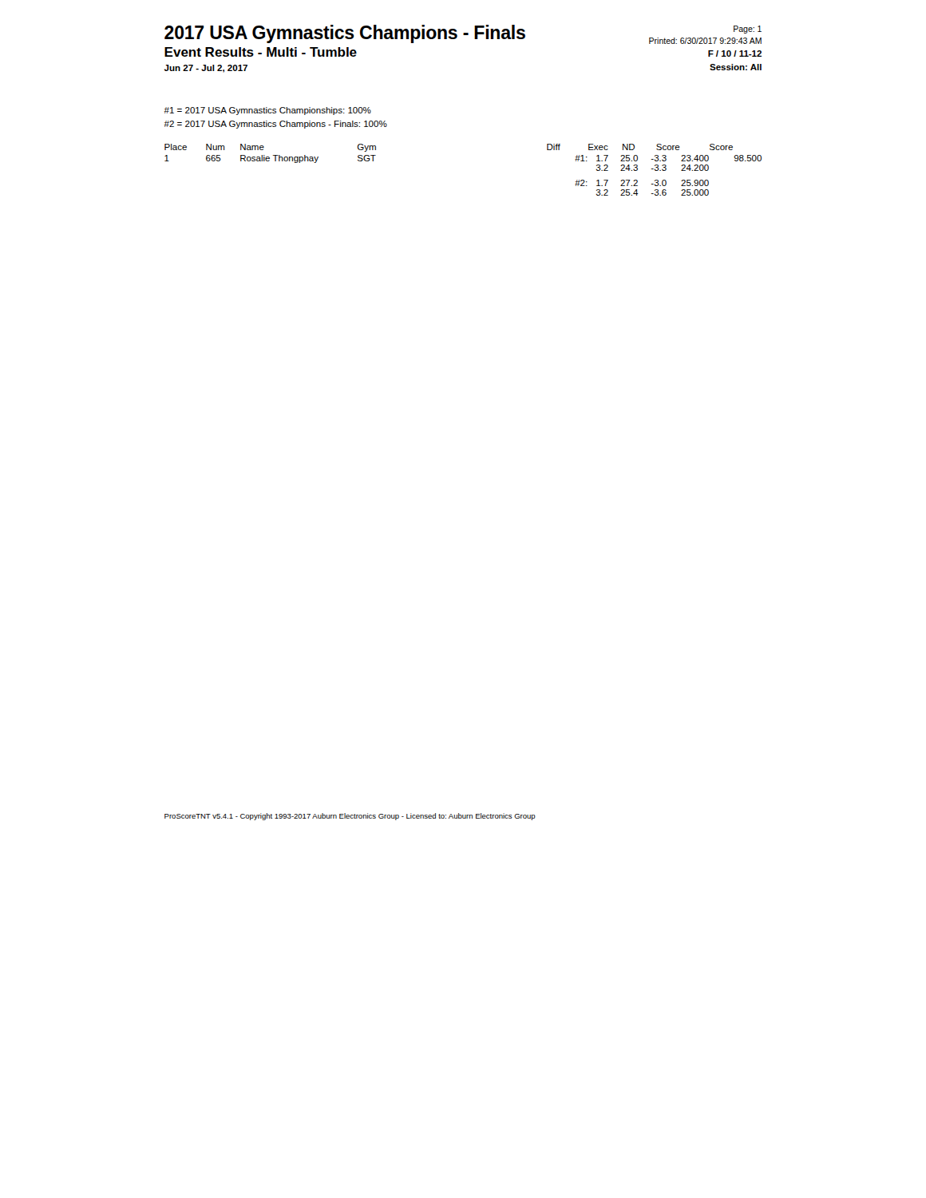Page: 1
Printed: 6/30/2017 9:29:43 AM
F / 10 / 11-12
Session: All
2017 USA Gymnastics Champions - Finals
Event Results - Multi - Tumble
Jun 27 - Jul 2, 2017
#1 = 2017 USA Gymnastics Championships: 100%
#2 = 2017 USA Gymnastics Champions - Finals: 100%
| Place | Num | Name | Gym | Diff | Exec | ND | Score | Score |
| --- | --- | --- | --- | --- | --- | --- | --- | --- |
| 1 | 665 | Rosalie Thongphay | SGT | #1: | / 1.7 / 25.0 / -3.3 / 23.400 / / 3.2 / 24.3 / -3.3 / 24.200 / | 98.500 |
| | | | | #2: | / 1.7 / 27.2 / -3.0 / 25.900 / / 3.2 / 25.4 / -3.6 / 25.000 / | |
ProScoreTNT v5.4.1 - Copyright 1993-2017 Auburn Electronics Group - Licensed to: Auburn Electronics Group